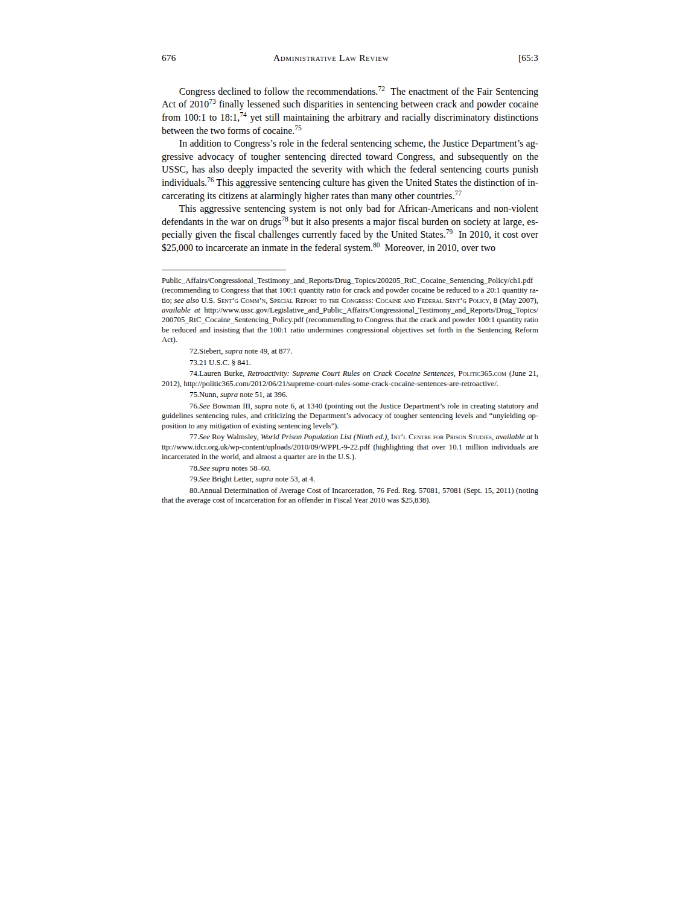676
Administrative Law Review
[65:3
Congress declined to follow the recommendations.72 The enactment of the Fair Sentencing Act of 201073 finally lessened such disparities in sentencing between crack and powder cocaine from 100:1 to 18:1,74 yet still maintaining the arbitrary and racially discriminatory distinctions between the two forms of cocaine.75
In addition to Congress’s role in the federal sentencing scheme, the Justice Department’s aggressive advocacy of tougher sentencing directed toward Congress, and subsequently on the USSC, has also deeply impacted the severity with which the federal sentencing courts punish individuals.76 This aggressive sentencing culture has given the United States the distinction of incarcerating its citizens at alarmingly higher rates than many other countries.77
This aggressive sentencing system is not only bad for African-Americans and non-violent defendants in the war on drugs78 but it also presents a major fiscal burden on society at large, especially given the fiscal challenges currently faced by the United States.79 In 2010, it cost over $25,000 to incarcerate an inmate in the federal system.80 Moreover, in 2010, over two
Public_Affairs/Congressional_Testimony_and_Reports/Drug_Topics/200205_RtC_Cocaine_Sentencing_Policy/ch1.pdf (recommending to Congress that that 100:1 quantity ratio for crack and powder cocaine be reduced to a 20:1 quantity ratio; see also U.S. Sent’g Comm’n, Special Report to the Congress: Cocaine and Federal Sent’g Policy, 8 (May 2007), available at http://www.ussc.gov/Legislative_and_Public_Affairs/Congressional_Testimony_and_Reports/Drug_Topics/200705_RtC_Cocaine_Sentencing_Policy.pdf (recommending to Congress that the crack and powder 100:1 quantity ratio be reduced and insisting that the 100:1 ratio undermines congressional objectives set forth in the Sentencing Reform Act).
72. Siebert, supra note 49, at 877.
73. 21 U.S.C. § 841.
74. Lauren Burke, Retroactivity: Supreme Court Rules on Crack Cocaine Sentences, Politic365.com (June 21, 2012), http://politic365.com/2012/06/21/supreme-court-rules-some-crack-cocaine-sentences-are-retroactive/.
75. Nunn, supra note 51, at 396.
76. See Bowman III, supra note 6, at 1340 (pointing out the Justice Department’s role in creating statutory and guidelines sentencing rules, and criticizing the Department’s advocacy of tougher sentencing levels and “unyielding opposition to any mitigation of existing sentencing levels”).
77. See Roy Walmsley, World Prison Population List (Ninth ed.), Int’l Centre for Prison Studies, available at http://www.idcr.org.uk/wp-content/uploads/2010/09/WPPL-9-22.pdf (highlighting that over 10.1 million individuals are incarcerated in the world, and almost a quarter are in the U.S.).
78. See supra notes 58–60.
79. See Bright Letter, supra note 53, at 4.
80. Annual Determination of Average Cost of Incarceration, 76 Fed. Reg. 57081, 57081 (Sept. 15, 2011) (noting that the average cost of incarceration for an offender in Fiscal Year 2010 was $25,838).